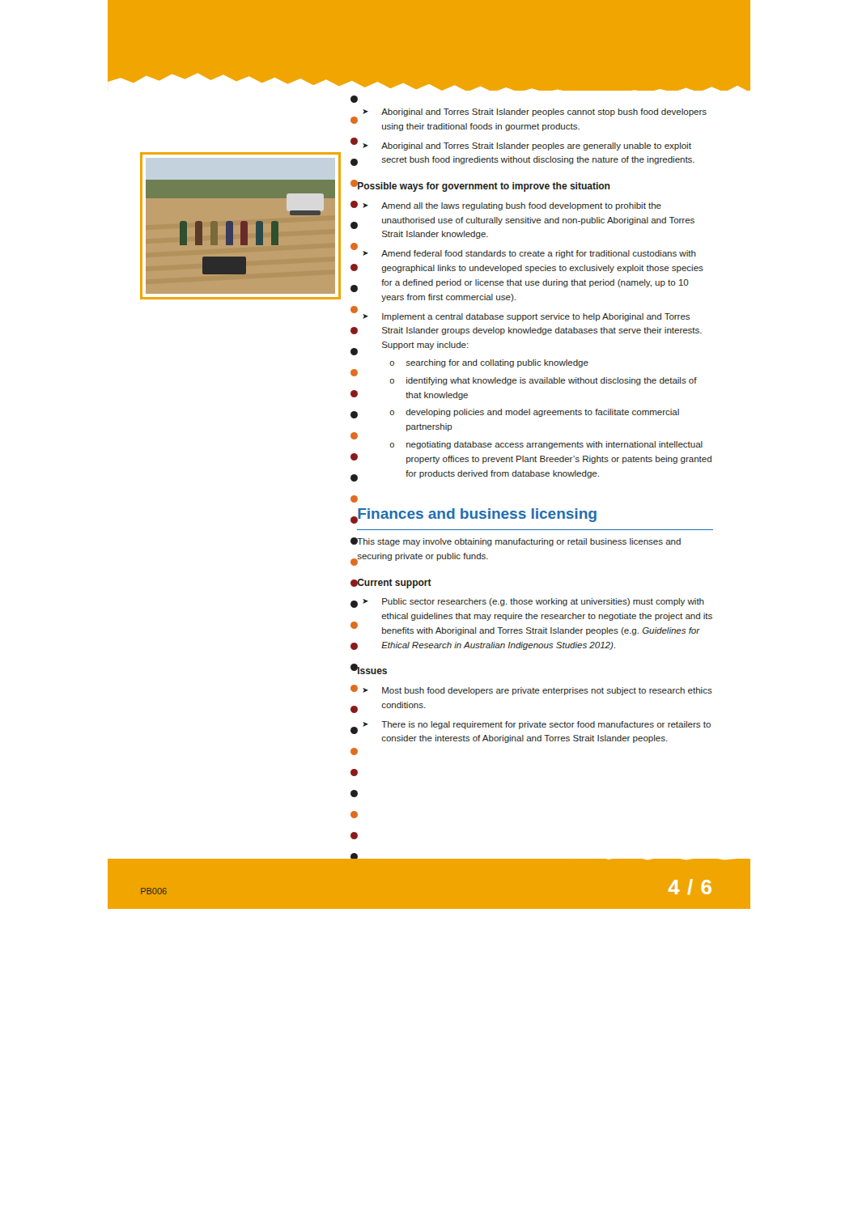Aboriginal and Torres Strait Islander peoples cannot stop bush food developers using their traditional foods in gourmet products.
Aboriginal and Torres Strait Islander peoples are generally unable to exploit secret bush food ingredients without disclosing the nature of the ingredients.
Possible ways for government to improve the situation
Amend all the laws regulating bush food development to prohibit the unauthorised use of culturally sensitive and non-public Aboriginal and Torres Strait Islander knowledge.
Amend federal food standards to create a right for traditional custodians with geographical links to undeveloped species to exclusively exploit those species for a defined period or license that use during that period (namely, up to 10 years from first commercial use).
Implement a central database support service to help Aboriginal and Torres Strait Islander groups develop knowledge databases that serve their interests. Support may include:
searching for and collating public knowledge
identifying what knowledge is available without disclosing the details of that knowledge
developing policies and model agreements to facilitate commercial partnership
negotiating database access arrangements with international intellectual property offices to prevent Plant Breeder’s Rights or patents being granted for products derived from database knowledge.
Finances and business licensing
This stage may involve obtaining manufacturing or retail business licenses and securing private or public funds.
Current support
Public sector researchers (e.g. those working at universities) must comply with ethical guidelines that may require the researcher to negotiate the project and its benefits with Aboriginal and Torres Strait Islander peoples (e.g. Guidelines for Ethical Research in Australian Indigenous Studies 2012).
Issues
Most bush food developers are private enterprises not subject to research ethics conditions.
There is no legal requirement for private sector food manufactures or retailers to consider the interests of Aboriginal and Torres Strait Islander peoples.
PB006
4 / 6